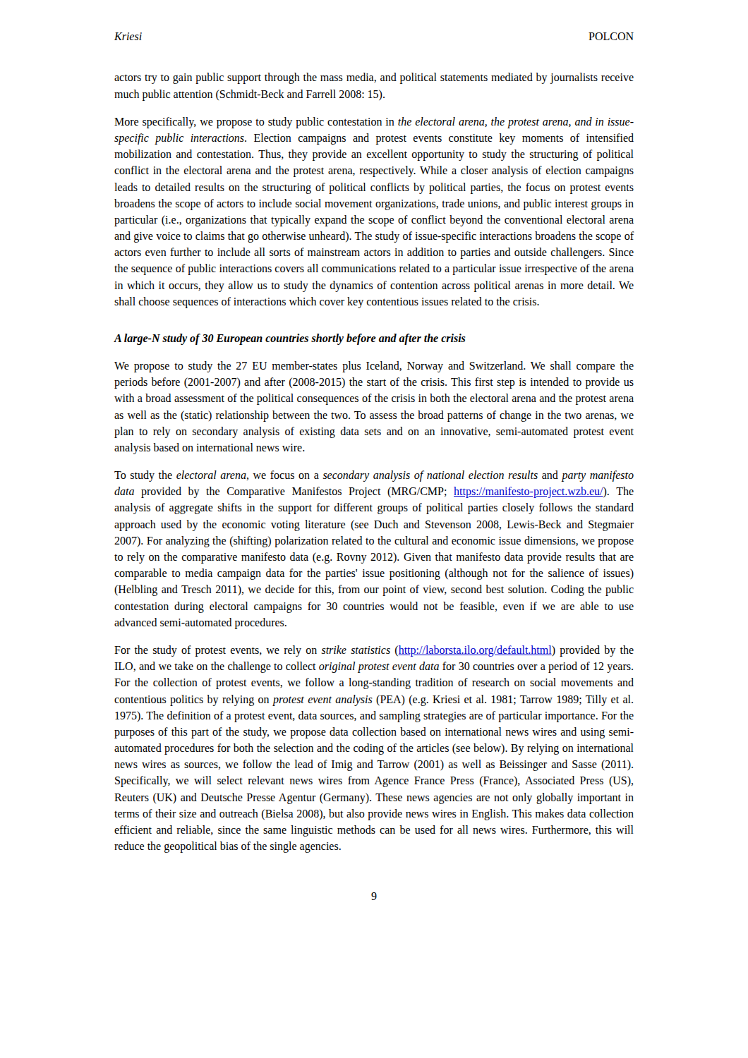Kriesi POLCON
actors try to gain public support through the mass media, and political statements mediated by journalists receive much public attention (Schmidt-Beck and Farrell 2008: 15).
More specifically, we propose to study public contestation in the electoral arena, the protest arena, and in issue-specific public interactions. Election campaigns and protest events constitute key moments of intensified mobilization and contestation. Thus, they provide an excellent opportunity to study the structuring of political conflict in the electoral arena and the protest arena, respectively. While a closer analysis of election campaigns leads to detailed results on the structuring of political conflicts by political parties, the focus on protest events broadens the scope of actors to include social movement organizations, trade unions, and public interest groups in particular (i.e., organizations that typically expand the scope of conflict beyond the conventional electoral arena and give voice to claims that go otherwise unheard). The study of issue-specific interactions broadens the scope of actors even further to include all sorts of mainstream actors in addition to parties and outside challengers. Since the sequence of public interactions covers all communications related to a particular issue irrespective of the arena in which it occurs, they allow us to study the dynamics of contention across political arenas in more detail. We shall choose sequences of interactions which cover key contentious issues related to the crisis.
A large-N study of 30 European countries shortly before and after the crisis
We propose to study the 27 EU member-states plus Iceland, Norway and Switzerland. We shall compare the periods before (2001-2007) and after (2008-2015) the start of the crisis. This first step is intended to provide us with a broad assessment of the political consequences of the crisis in both the electoral arena and the protest arena as well as the (static) relationship between the two. To assess the broad patterns of change in the two arenas, we plan to rely on secondary analysis of existing data sets and on an innovative, semi-automated protest event analysis based on international news wire.
To study the electoral arena, we focus on a secondary analysis of national election results and party manifesto data provided by the Comparative Manifestos Project (MRG/CMP; https://manifesto-project.wzb.eu/). The analysis of aggregate shifts in the support for different groups of political parties closely follows the standard approach used by the economic voting literature (see Duch and Stevenson 2008, Lewis-Beck and Stegmaier 2007). For analyzing the (shifting) polarization related to the cultural and economic issue dimensions, we propose to rely on the comparative manifesto data (e.g. Rovny 2012). Given that manifesto data provide results that are comparable to media campaign data for the parties' issue positioning (although not for the salience of issues) (Helbling and Tresch 2011), we decide for this, from our point of view, second best solution. Coding the public contestation during electoral campaigns for 30 countries would not be feasible, even if we are able to use advanced semi-automated procedures.
For the study of protest events, we rely on strike statistics (http://laborsta.ilo.org/default.html) provided by the ILO, and we take on the challenge to collect original protest event data for 30 countries over a period of 12 years. For the collection of protest events, we follow a long-standing tradition of research on social movements and contentious politics by relying on protest event analysis (PEA) (e.g. Kriesi et al. 1981; Tarrow 1989; Tilly et al. 1975). The definition of a protest event, data sources, and sampling strategies are of particular importance. For the purposes of this part of the study, we propose data collection based on international news wires and using semi-automated procedures for both the selection and the coding of the articles (see below). By relying on international news wires as sources, we follow the lead of Imig and Tarrow (2001) as well as Beissinger and Sasse (2011). Specifically, we will select relevant news wires from Agence France Press (France), Associated Press (US), Reuters (UK) and Deutsche Presse Agentur (Germany). These news agencies are not only globally important in terms of their size and outreach (Bielsa 2008), but also provide news wires in English. This makes data collection efficient and reliable, since the same linguistic methods can be used for all news wires. Furthermore, this will reduce the geopolitical bias of the single agencies.
9